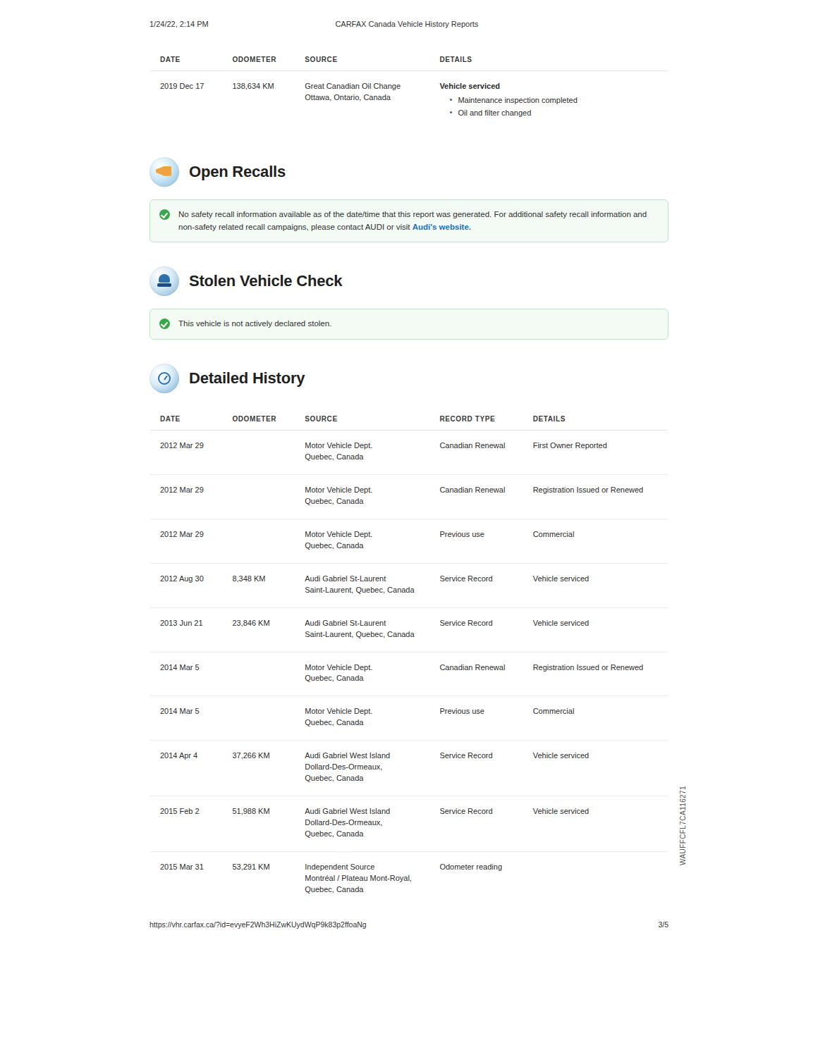1/24/22, 2:14 PM
CARFAX Canada Vehicle History Reports
| DATE | ODOMETER | SOURCE | DETAILS |
| --- | --- | --- | --- |
| 2019 Dec 17 | 138,634 KM | Great Canadian Oil Change Ottawa, Ontario, Canada | Vehicle serviced Maintenance inspection completed Oil and filter changed |
Open Recalls
No safety recall information available as of the date/time that this report was generated. For additional safety recall information and non-safety related recall campaigns, please contact AUDI or visit Audi's website.
Stolen Vehicle Check
This vehicle is not actively declared stolen.
Detailed History
| DATE | ODOMETER | SOURCE | RECORD TYPE | DETAILS |
| --- | --- | --- | --- | --- |
| 2012 Mar 29 | | Motor Vehicle Dept. Quebec, Canada | Canadian Renewal | First Owner Reported |
| 2012 Mar 29 | | Motor Vehicle Dept. Quebec, Canada | Canadian Renewal | Registration Issued or Renewed |
| 2012 Mar 29 | | Motor Vehicle Dept. Quebec, Canada | Previous use | Commercial |
| 2012 Aug 30 | 8,348 KM | Audi Gabriel St-Laurent Saint-Laurent, Quebec, Canada | Service Record | Vehicle serviced |
| 2013 Jun 21 | 23,846 KM | Audi Gabriel St-Laurent Saint-Laurent, Quebec, Canada | Service Record | Vehicle serviced |
| 2014 Mar 5 | | Motor Vehicle Dept. Quebec, Canada | Canadian Renewal | Registration Issued or Renewed |
| 2014 Mar 5 | | Motor Vehicle Dept. Quebec, Canada | Previous use | Commercial |
| 2014 Apr 4 | 37,266 KM | Audi Gabriel West Island Dollard-Des-Ormeaux, Quebec, Canada | Service Record | Vehicle serviced |
| 2015 Feb 2 | 51,988 KM | Audi Gabriel West Island Dollard-Des-Ormeaux, Quebec, Canada | Service Record | Vehicle serviced |
| 2015 Mar 31 | 53,291 KM | Independent Source Montréal / Plateau Mont-Royal, Quebec, Canada | Odometer reading | |
WAUFFCFL7CA116271
https://vhr.carfax.ca/?id=evyeF2Wh3HiZwKUydWqP9k83p2ffoaNg
3/5